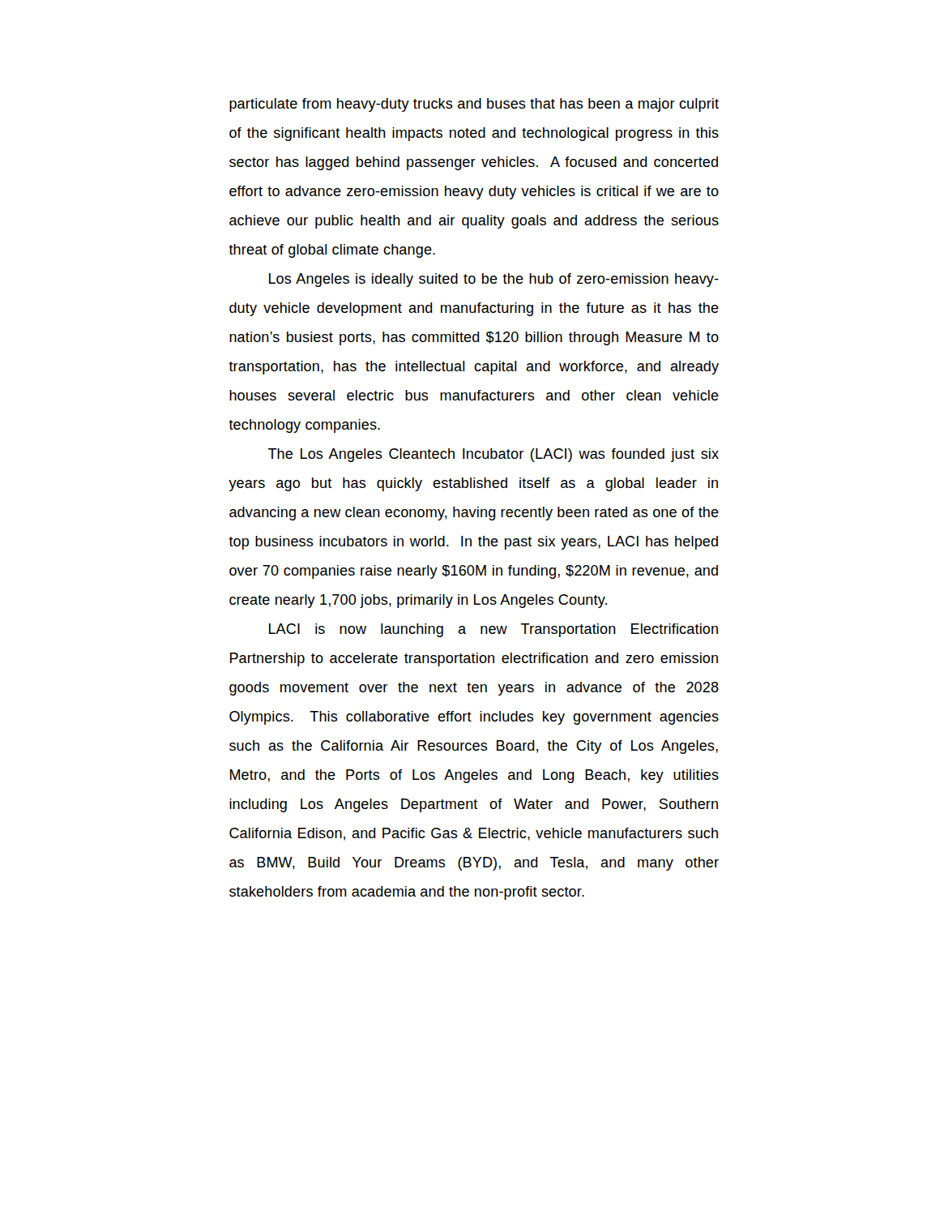particulate from heavy-duty trucks and buses that has been a major culprit of the significant health impacts noted and technological progress in this sector has lagged behind passenger vehicles. A focused and concerted effort to advance zero-emission heavy duty vehicles is critical if we are to achieve our public health and air quality goals and address the serious threat of global climate change.
Los Angeles is ideally suited to be the hub of zero-emission heavy-duty vehicle development and manufacturing in the future as it has the nation’s busiest ports, has committed $120 billion through Measure M to transportation, has the intellectual capital and workforce, and already houses several electric bus manufacturers and other clean vehicle technology companies.
The Los Angeles Cleantech Incubator (LACI) was founded just six years ago but has quickly established itself as a global leader in advancing a new clean economy, having recently been rated as one of the top business incubators in world. In the past six years, LACI has helped over 70 companies raise nearly $160M in funding, $220M in revenue, and create nearly 1,700 jobs, primarily in Los Angeles County.
LACI is now launching a new Transportation Electrification Partnership to accelerate transportation electrification and zero emission goods movement over the next ten years in advance of the 2028 Olympics. This collaborative effort includes key government agencies such as the California Air Resources Board, the City of Los Angeles, Metro, and the Ports of Los Angeles and Long Beach, key utilities including Los Angeles Department of Water and Power, Southern California Edison, and Pacific Gas & Electric, vehicle manufacturers such as BMW, Build Your Dreams (BYD), and Tesla, and many other stakeholders from academia and the non-profit sector.